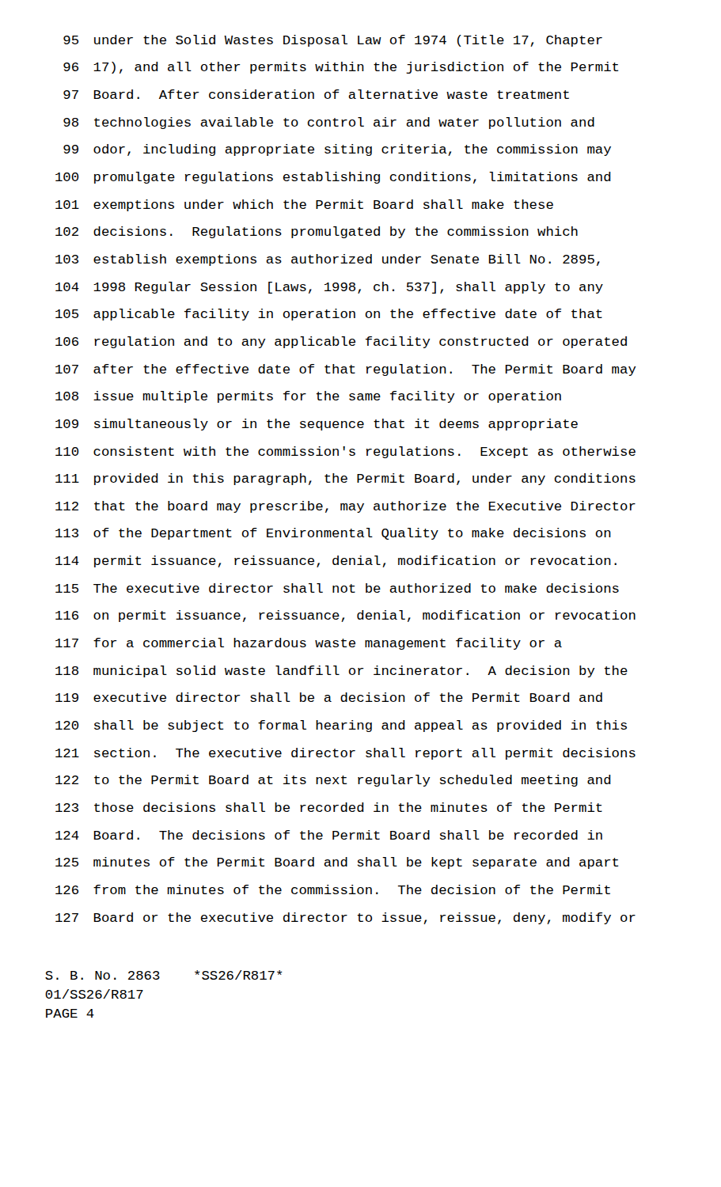under the Solid Wastes Disposal Law of 1974 (Title 17, Chapter
17), and all other permits within the jurisdiction of the Permit
Board. After consideration of alternative waste treatment
technologies available to control air and water pollution and
odor, including appropriate siting criteria, the commission may
promulgate regulations establishing conditions, limitations and
exemptions under which the Permit Board shall make these
decisions. Regulations promulgated by the commission which
establish exemptions as authorized under Senate Bill No. 2895,
1998 Regular Session [Laws, 1998, ch. 537], shall apply to any
applicable facility in operation on the effective date of that
regulation and to any applicable facility constructed or operated
after the effective date of that regulation. The Permit Board may
issue multiple permits for the same facility or operation
simultaneously or in the sequence that it deems appropriate
consistent with the commission's regulations. Except as otherwise
provided in this paragraph, the Permit Board, under any conditions
that the board may prescribe, may authorize the Executive Director
of the Department of Environmental Quality to make decisions on
permit issuance, reissuance, denial, modification or revocation.
The executive director shall not be authorized to make decisions
on permit issuance, reissuance, denial, modification or revocation
for a commercial hazardous waste management facility or a
municipal solid waste landfill or incinerator. A decision by the
executive director shall be a decision of the Permit Board and
shall be subject to formal hearing and appeal as provided in this
section. The executive director shall report all permit decisions
to the Permit Board at its next regularly scheduled meeting and
those decisions shall be recorded in the minutes of the Permit
Board. The decisions of the Permit Board shall be recorded in
minutes of the Permit Board and shall be kept separate and apart
from the minutes of the commission. The decision of the Permit
Board or the executive director to issue, reissue, deny, modify or
S. B. No. 2863 *SS26/R817*
01/SS26/R817
PAGE 4